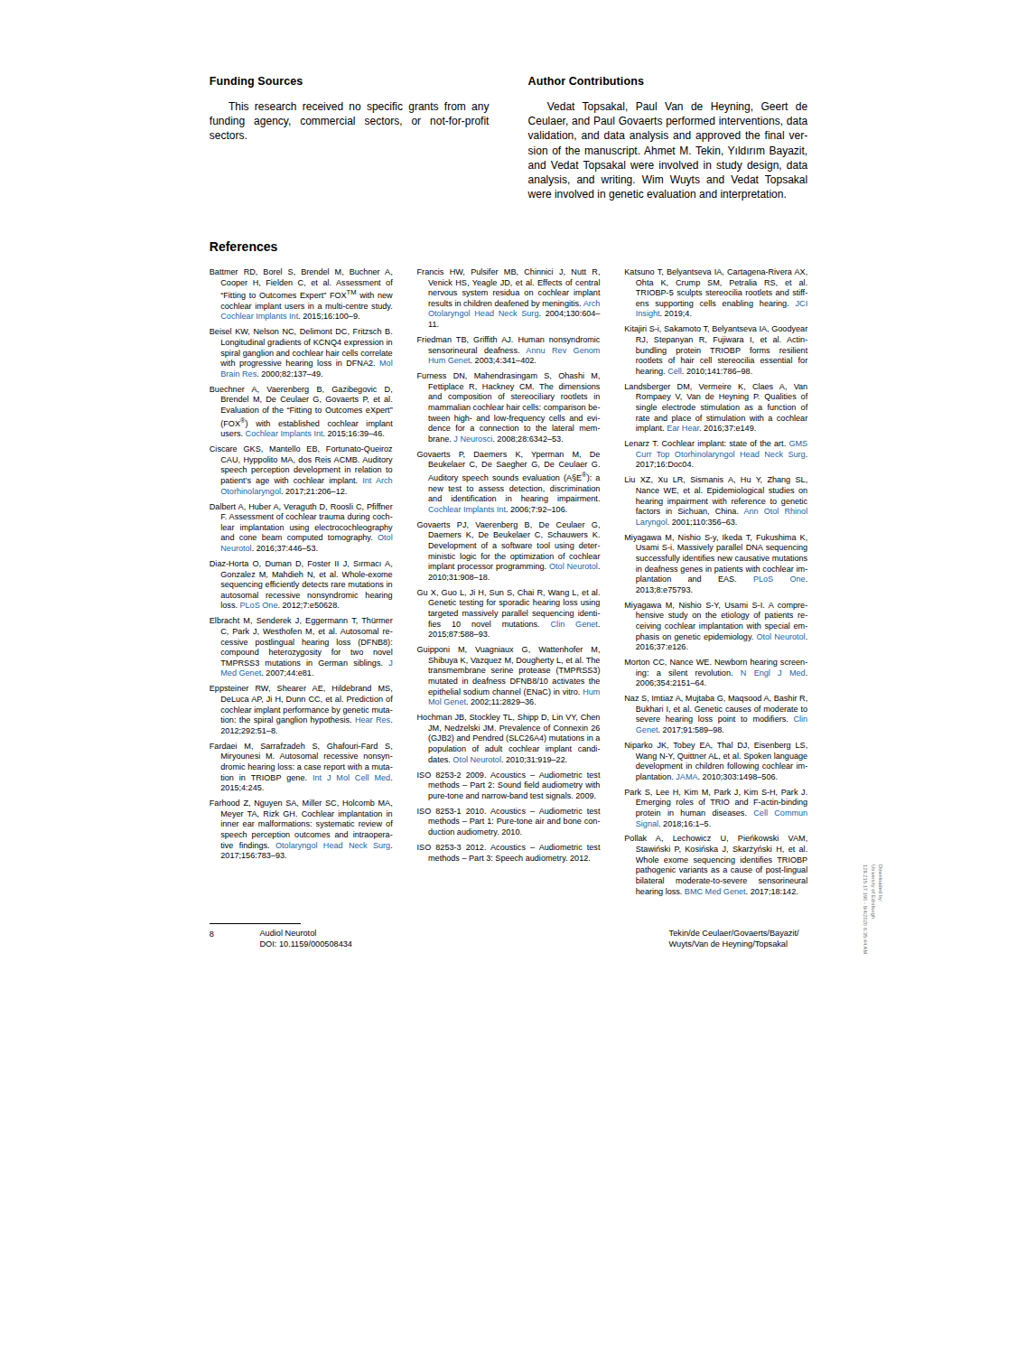Funding Sources
This research received no specific grants from any funding agency, commercial sectors, or not-for-profit sectors.
Author Contributions
Vedat Topsakal, Paul Van de Heyning, Geert de Ceulaer, and Paul Govaerts performed interventions, data validation, and data analysis and approved the final version of the manuscript. Ahmet M. Tekin, Yıldırım Bayazit, and Vedat Topsakal were involved in study design, data analysis, and writing. Wim Wuyts and Vedat Topsakal were involved in genetic evaluation and interpretation.
References
Battmer RD, Borel S, Brendel M, Buchner A, Cooper H, Fielden C, et al. Assessment of “Fitting to Outcomes Expert” FOXTM with new cochlear implant users in a multi-centre study. Cochlear Implants Int. 2015;16:100–9.
Beisel KW, Nelson NC, Delimont DC, Fritzsch B. Longitudinal gradients of KCNQ4 expression in spiral ganglion and cochlear hair cells correlate with progressive hearing loss in DFNA2. Mol Brain Res. 2000;82:137–49.
Buechner A, Vaerenberg B, Gazibegovic D, Brendel M, De Ceulaer G, Govaerts P, et al. Evaluation of the “Fitting to Outcomes eXpert” (FOX®) with established cochlear implant users. Cochlear Implants Int. 2015;16:39–46.
Ciscare GKS, Mantello EB, Fortunato-Queiroz CAU, Hyppolito MA, dos Reis ACMB. Auditory speech perception development in relation to patient’s age with cochlear implant. Int Arch Otorhinolaryngol. 2017;21:206–12.
Dalbert A, Huber A, Veraguth D, Roosli C, Pfiffner F. Assessment of cochlear trauma during cochlear implantation using electrocochleography and cone beam computed tomography. Otol Neurotol. 2016;37:446–53.
Diaz-Horta O, Duman D, Foster II J, Sırmacı A, Gonzalez M, Mahdieh N, et al. Whole-exome sequencing efficiently detects rare mutations in autosomal recessive nonsyndromic hearing loss. PLoS One. 2012;7:e50628.
Elbracht M, Senderek J, Eggermann T, Thürmer C, Park J, Westhofen M, et al. Autosomal recessive postlingual hearing loss (DFNB8): compound heterozygosity for two novel TMPRSS3 mutations in German siblings. J Med Genet. 2007;44:e81.
Eppsteiner RW, Shearer AE, Hildebrand MS, DeLuca AP, Ji H, Dunn CC, et al. Prediction of cochlear implant performance by genetic mutation: the spiral ganglion hypothesis. Hear Res. 2012;292:51–8.
Fardaei M, Sarrafzadeh S, Ghafouri-Fard S, Miryounesi M. Autosomal recessive nonsyndromic hearing loss: a case report with a mutation in TRIOBP gene. Int J Mol Cell Med. 2015;4:245.
Farhood Z, Nguyen SA, Miller SC, Holcomb MA, Meyer TA, Rizk GH. Cochlear implantation in inner ear malformations: systematic review of speech perception outcomes and intraoperative findings. Otolaryngol Head Neck Surg. 2017;156:783–93.
Francis HW, Pulsifer MB, Chinnici J, Nutt R, Venick HS, Yeagle JD, et al. Effects of central nervous system residua on cochlear implant results in children deafened by meningitis. Arch Otolaryngol Head Neck Surg. 2004;130:604–11.
Friedman TB, Griffith AJ. Human nonsyndromic sensorineural deafness. Annu Rev Genom Hum Genet. 2003;4:341–402.
Furness DN, Mahendrasingam S, Ohashi M, Fettiplace R, Hackney CM. The dimensions and composition of stereociliary rootlets in mammalian cochlear hair cells: comparison between high- and low-frequency cells and evidence for a connection to the lateral membrane. J Neurosci. 2008;28:6342–53.
Govaerts P, Daemers K, Yperman M, De Beukelaer C, De Saegher G, De Ceulaer G. Auditory speech sounds evaluation (A§E®): a new test to assess detection, discrimination and identification in hearing impairment. Cochlear Implants Int. 2006;7:92–106.
Govaerts PJ, Vaerenberg B, De Ceulaer G, Daemers K, De Beukelaer C, Schauwers K. Development of a software tool using deterministic logic for the optimization of cochlear implant processor programming. Otol Neurotol. 2010;31:908–18.
Gu X, Guo L, Ji H, Sun S, Chai R, Wang L, et al. Genetic testing for sporadic hearing loss using targeted massively parallel sequencing identifies 10 novel mutations. Clin Genet. 2015;87:588–93.
Guipponi M, Vuagniaux G, Wattenhofer M, Shibuya K, Vazquez M, Dougherty L, et al. The transmembrane serine protease (TMPRSS3) mutated in deafness DFNB8/10 activates the epithelial sodium channel (ENaC) in vitro. Hum Mol Genet. 2002;11:2829–36.
Hochman JB, Stockley TL, Shipp D, Lin VY, Chen JM, Nedzelski JM. Prevalence of Connexin 26 (GJB2) and Pendred (SLC26A4) mutations in a population of adult cochlear implant candidates. Otol Neurotol. 2010;31:919–22.
ISO 8253-2 2009. Acoustics – Audiometric test methods – Part 2: Sound field audiometry with pure-tone and narrow-band test signals. 2009.
ISO 8253-1 2010. Acoustics – Audiometric test methods – Part 1: Pure-tone air and bone conduction audiometry. 2010.
ISO 8253-3 2012. Acoustics – Audiometric test methods – Part 3: Speech audiometry. 2012.
Katsuno T, Belyantseva IA, Cartagena-Rivera AX, Ohta K, Crump SM, Petralia RS, et al. TRIOBP-5 sculpts stereocilia rootlets and stiffens supporting cells enabling hearing. JCI Insight. 2019;4.
Kitajiri S-i, Sakamoto T, Belyantseva IA, Goodyear RJ, Stepanyan R, Fujiwara I, et al. Actin-bundling protein TRIOBP forms resilient rootlets of hair cell stereocilia essential for hearing. Cell. 2010;141:786–98.
Landsberger DM, Vermeire K, Claes A, Van Rompaey V, Van de Heyning P. Qualities of single electrode stimulation as a function of rate and place of stimulation with a cochlear implant. Ear Hear. 2016;37:e149.
Lenarz T. Cochlear implant: state of the art. GMS Curr Top Otorhinolaryngol Head Neck Surg. 2017;16:Doc04.
Liu XZ, Xu LR, Sismanis A, Hu Y, Zhang SL, Nance WE, et al. Epidemiological studies on hearing impairment with reference to genetic factors in Sichuan, China. Ann Otol Rhinol Laryngol. 2001;110:356–63.
Miyagawa M, Nishio S-y, Ikeda T, Fukushima K, Usami S-i. Massively parallel DNA sequencing successfully identifies new causative mutations in deafness genes in patients with cochlear implantation and EAS. PLoS One. 2013;8:e75793.
Miyagawa M, Nishio S-Y, Usami S-I. A comprehensive study on the etiology of patients receiving cochlear implantation with special emphasis on genetic epidemiology. Otol Neurotol. 2016;37:e126.
Morton CC, Nance WE. Newborn hearing screening: a silent revolution. N Engl J Med. 2006;354:2151–64.
Naz S, Imtiaz A, Mujtaba G, Maqsood A, Bashir R, Bukhari I, et al. Genetic causes of moderate to severe hearing loss point to modifiers. Clin Genet. 2017;91:589–98.
Niparko JK, Tobey EA, Thal DJ, Eisenberg LS, Wang N-Y, Quittner AL, et al. Spoken language development in children following cochlear implantation. JAMA. 2010;303:1498–506.
Park S, Lee H, Kim M, Park J, Kim S-H, Park J. Emerging roles of TRIO and F-actin-binding protein in human diseases. Cell Commun Signal. 2018;16:1–5.
Pollak A, Lechowicz U, Pieńkowski VAM, Stawiński P, Kosińska J, Skarżyński H, et al. Whole exome sequencing identifies TRIOBP pathogenic variants as a cause of post-lingual bilateral moderate-to-severe sensorineural hearing loss. BMC Med Genet. 2017;18:142.
8
Audiol Neurotol
DOI: 10.1159/000508434
Tekin/de Ceulaer/Govaerts/Bayazit/
Wuyts/Van de Heyning/Topsakal
Downloaded by: University of Edinburgh 129.215.17.190 - 9/4/2020 6:35:44 AM